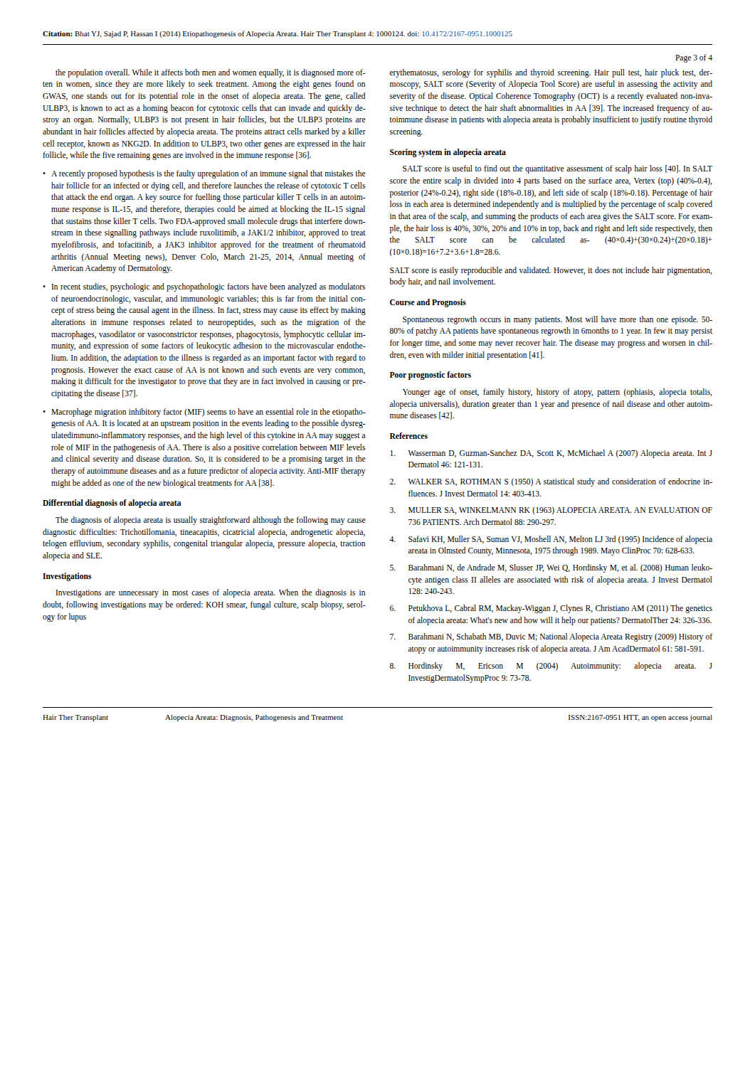Citation: Bhat YJ, Sajad P, Hassan I (2014) Etiopathogenesis of Alopecia Areata. Hair Ther Transplant 4: 1000124. doi: 10.4172/2167-0951.1000125
Page 3 of 4
the population overall. While it affects both men and women equally, it is diagnosed more often in women, since they are more likely to seek treatment. Among the eight genes found on GWAS, one stands out for its potential role in the onset of alopecia areata. The gene, called ULBP3, is known to act as a homing beacon for cytotoxic cells that can invade and quickly destroy an organ. Normally, ULBP3 is not present in hair follicles, but the ULBP3 proteins are abundant in hair follicles affected by alopecia areata. The proteins attract cells marked by a killer cell receptor, known as NKG2D. In addition to ULBP3, two other genes are expressed in the hair follicle, while the five remaining genes are involved in the immune response [36].
A recently proposed hypothesis is the faulty upregulation of an immune signal that mistakes the hair follicle for an infected or dying cell, and therefore launches the release of cytotoxic T cells that attack the end organ. A key source for fuelling those particular killer T cells in an autoimmune response is IL-15, and therefore, therapies could be aimed at blocking the IL-15 signal that sustains those killer T cells. Two FDA-approved small molecule drugs that interfere downstream in these signalling pathways include ruxolitimib, a JAK1/2 inhibitor, approved to treat myelofibrosis, and tofacitinib, a JAK3 inhibitor approved for the treatment of rheumatoid arthritis (Annual Meeting news), Denver Colo, March 21-25, 2014, Annual meeting of American Academy of Dermatology.
In recent studies, psychologic and psychopathologic factors have been analyzed as modulators of neuroendocrinologic, vascular, and immunologic variables; this is far from the initial concept of stress being the causal agent in the illness. In fact, stress may cause its effect by making alterations in immune responses related to neuropeptides, such as the migration of the macrophages, vasodilator or vasoconstrictor responses, phagocytosis, lymphocytic cellular immunity, and expression of some factors of leukocytic adhesion to the microvascular endothelium. In addition, the adaptation to the illness is regarded as an important factor with regard to prognosis. However the exact cause of AA is not known and such events are very common, making it difficult for the investigator to prove that they are in fact involved in causing or precipitating the disease [37].
Macrophage migration inhibitory factor (MIF) seems to have an essential role in the etiopathogenesis of AA. It is located at an upstream position in the events leading to the possible dysregulatedimmuno-inflammatory responses, and the high level of this cytokine in AA may suggest a role of MIF in the pathogenesis of AA. There is also a positive correlation between MIF levels and clinical severity and disease duration. So, it is considered to be a promising target in the therapy of autoimmune diseases and as a future predictor of alopecia activity. Anti-MIF therapy might be added as one of the new biological treatments for AA [38].
Differential diagnosis of alopecia areata
The diagnosis of alopecia areata is usually straightforward although the following may cause diagnostic difficulties: Trichotillomania, tineacapitis, cicatricial alopecia, androgenetic alopecia, telogen effluvium, secondary syphilis, congenital triangular alopecia, pressure alopecia, traction alopecia and SLE.
Investigations
Investigations are unnecessary in most cases of alopecia areata. When the diagnosis is in doubt, following investigations may be ordered: KOH smear, fungal culture, scalp biopsy, serology for lupus
erythematosus, serology for syphilis and thyroid screening. Hair pull test, hair pluck test, dermoscopy, SALT score (Severity of Alopecia Tool Score) are useful in assessing the activity and severity of the disease. Optical Coherence Tomography (OCT) is a recently evaluated non-invasive technique to detect the hair shaft abnormalities in AA [39]. The increased frequency of autoimmune disease in patients with alopecia areata is probably insufficient to justify routine thyroid screening.
Scoring system in alopecia areata
SALT score is useful to find out the quantitative assessment of scalp hair loss [40]. In SALT score the entire scalp in divided into 4 parts based on the surface area, Vertex (top) (40%-0.4), posterior (24%-0.24), right side (18%-0.18), and left side of scalp (18%-0.18). Percentage of hair loss in each area is determined independently and is multiplied by the percentage of scalp covered in that area of the scalp, and summing the products of each area gives the SALT score. For example, the hair loss is 40%, 30%, 20% and 10% in top, back and right and left side respectively, then the SALT score can be calculated as- (40×0.4)+(30×0.24)+(20×0.18)+(10×0.18)=16+7.2+3.6+1.8=28.6.
SALT score is easily reproducible and validated. However, it does not include hair pigmentation, body hair, and nail involvement.
Course and Prognosis
Spontaneous regrowth occurs in many patients. Most will have more than one episode. 50-80% of patchy AA patients have spontaneous regrowth in 6months to 1 year. In few it may persist for longer time, and some may never recover hair. The disease may progress and worsen in children, even with milder initial presentation [41].
Poor prognostic factors
Younger age of onset, family history, history of atopy, pattern (ophiasis, alopecia totalis, alopecia universalis), duration greater than 1 year and presence of nail disease and other autoimmune diseases [42].
References
Wasserman D, Guzman-Sanchez DA, Scott K, McMichael A (2007) Alopecia areata. Int J Dermatol 46: 121-131.
WALKER SA, ROTHMAN S (1950) A statistical study and consideration of endocrine influences. J Invest Dermatol 14: 403-413.
MULLER SA, WINKELMANN RK (1963) ALOPECIA AREATA. AN EVALUATION OF 736 PATIENTS. Arch Dermatol 88: 290-297.
Safavi KH, Muller SA, Suman VJ, Moshell AN, Melton LJ 3rd (1995) Incidence of alopecia areata in Olmsted County, Minnesota, 1975 through 1989. Mayo ClinProc 70: 628-633.
Barahmani N, de Andrade M, Slusser JP, Wei Q, Hordinsky M, et al. (2008) Human leukocyte antigen class II alleles are associated with risk of alopecia areata. J Invest Dermatol 128: 240-243.
Petukhova L, Cabral RM, Mackay-Wiggan J, Clynes R, Christiano AM (2011) The genetics of alopecia areata: What's new and how will it help our patients? DermatolTher 24: 326-336.
Barahmani N, Schabath MB, Duvic M; National Alopecia Areata Registry (2009) History of atopy or autoimmunity increases risk of alopecia areata. J Am AcadDermatol 61: 581-591.
Hordinsky M, Ericson M (2004) Autoimmunity: alopecia areata. J InvestigDermatolSympProc 9: 73-78.
Hair Ther Transplant
Alopecia Areata: Diagnosis, Pathogenesis and Treatment
ISSN:2167-0951 HTT, an open access journal